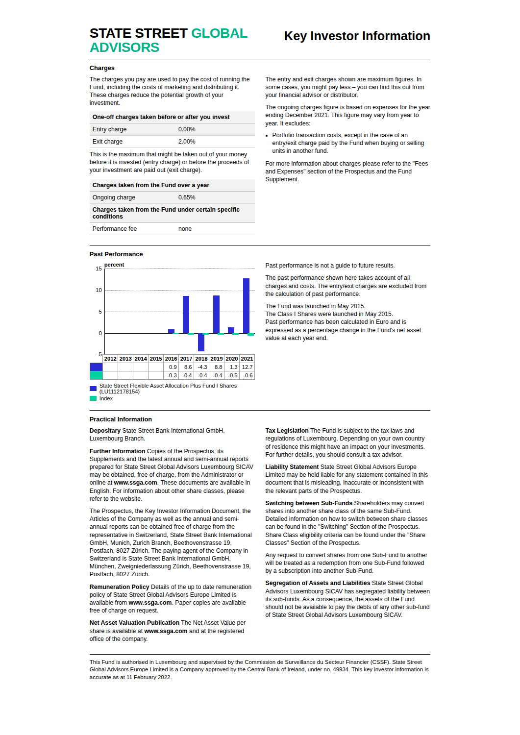STATE STREET GLOBAL
ADVISORS
Key Investor Information
Charges
The charges you pay are used to pay the cost of running the Fund, including the costs of marketing and distributing it. These charges reduce the potential growth of your investment.
| One-off charges taken before or after you invest |
| --- |
| Entry charge | 0.00% |
| Exit charge | 2.00% |
This is the maximum that might be taken out of your money before it is invested (entry charge) or before the proceeds of your investment are paid out (exit charge).
| Charges taken from the Fund over a year |
| --- |
| Ongoing charge | 0.65% |
| Charges taken from the Fund under certain specific conditions |
| Performance fee | none |
The entry and exit charges shown are maximum figures. In some cases, you might pay less – you can find this out from your financial advisor or distributor.
The ongoing charges figure is based on expenses for the year ending December 2021. This figure may vary from year to year. It excludes:
Portfolio transaction costs, except in the case of an entry/exit charge paid by the Fund when buying or selling units in another fund.
For more information about charges please refer to the "Fees and Expenses" section of the Prospectus and the Fund Supplement.
Past Performance
percent
15 10 5 0 -5
| | 2012 | 2013 | 2014 | 2015 | 2016 | 2017 | 2018 | 2019 | 2020 | 2021 |
| --- | --- | --- | --- | --- | --- | --- | --- | --- | --- | --- |
| | | | | | 0.9 | 8.6 | -4.3 | 8.8 | 1.3 | 12.7 |
| | | | | | -0.3 | -0.4 | -0.4 | -0.4 | -0.5 | -0.6 |
State Street Flexible Asset Allocation Plus Fund I Shares (LU1112178154)
Index
Past performance is not a guide to future results.
The past performance shown here takes account of all charges and costs. The entry/exit charges are excluded from the calculation of past performance.
The Fund was launched in May 2015.
The Class I Shares were launched in May 2015.
Past performance has been calculated in Euro and is expressed as a percentage change in the Fund's net asset value at each year end.
Practical Information
Depositary State Street Bank International GmbH, Luxembourg Branch.
Further Information Copies of the Prospectus, its Supplements and the latest annual and semi-annual reports prepared for State Street Global Advisors Luxembourg SICAV may be obtained, free of charge, from the Administrator or online at www.ssga.com. These documents are available in English. For information about other share classes, please refer to the website.
The Prospectus, the Key Investor Information Document, the Articles of the Company as well as the annual and semi-annual reports can be obtained free of charge from the representative in Switzerland, State Street Bank International GmbH, Munich, Zurich Branch, Beethovenstrasse 19, Postfach, 8027 Zürich. The paying agent of the Company in Switzerland is State Street Bank International GmbH, München, Zweigniederlassung Zürich, Beethovenstrasse 19, Postfach, 8027 Zürich.
Remuneration Policy Details of the up to date remuneration policy of State Street Global Advisors Europe Limited is available from www.ssga.com. Paper copies are available free of charge on request.
Net Asset Valuation Publication The Net Asset Value per share is available at www.ssga.com and at the registered office of the company.
Tax Legislation The Fund is subject to the tax laws and regulations of Luxembourg. Depending on your own country of residence this might have an impact on your investments. For further details, you should consult a tax advisor.
Liability Statement State Street Global Advisors Europe Limited may be held liable for any statement contained in this document that is misleading, inaccurate or inconsistent with the relevant parts of the Prospectus.
Switching between Sub-Funds Shareholders may convert shares into another share class of the same Sub-Fund. Detailed information on how to switch between share classes can be found in the "Switching" Section of the Prospectus. Share Class eligibility criteria can be found under the "Share Classes" Section of the Prospectus.
Any request to convert shares from one Sub-Fund to another will be treated as a redemption from one Sub-Fund followed by a subscription into another Sub-Fund.
Segregation of Assets and Liabilities State Street Global Advisors Luxembourg SICAV has segregated liability between its sub-funds. As a consequence, the assets of the Fund should not be available to pay the debts of any other sub-fund of State Street Global Advisors Luxembourg SICAV.
This Fund is authorised in Luxembourg and supervised by the Commission de Surveillance du Secteur Financier (CSSF). State Street Global Advisors Europe Limited is a Company approved by the Central Bank of Ireland, under no. 49934. This key investor information is accurate as at 11 February 2022.